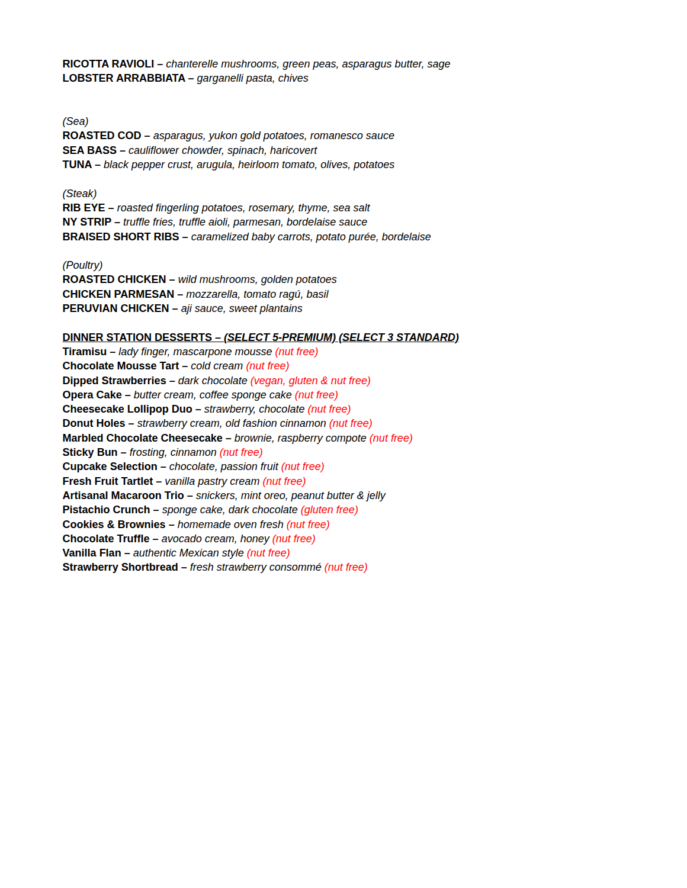RICOTTA RAVIOLI – chanterelle mushrooms, green peas, asparagus butter, sage
LOBSTER ARRABBIATA – garganelli pasta, chives
(Sea)
ROASTED COD – asparagus, yukon gold potatoes, romanesco sauce
SEA BASS – cauliflower chowder, spinach, haricovert
TUNA – black pepper crust, arugula, heirloom tomato, olives, potatoes
(Steak)
RIB EYE – roasted fingerling potatoes, rosemary, thyme, sea salt
NY STRIP – truffle fries, truffle aioli, parmesan, bordelaise sauce
BRAISED SHORT RIBS – caramelized baby carrots, potato purée, bordelaise
(Poultry)
ROASTED CHICKEN – wild mushrooms, golden potatoes
CHICKEN PARMESAN – mozzarella, tomato ragú, basil
PERUVIAN CHICKEN – aji sauce, sweet plantains
DINNER STATION DESSERTS – (SELECT 5-PREMIUM) (SELECT 3 STANDARD)
Tiramisu – lady finger, mascarpone mousse (nut free)
Chocolate Mousse Tart – cold cream (nut free)
Dipped Strawberries – dark chocolate (vegan, gluten & nut free)
Opera Cake – butter cream, coffee sponge cake (nut free)
Cheesecake Lollipop Duo – strawberry, chocolate (nut free)
Donut Holes – strawberry cream, old fashion cinnamon (nut free)
Marbled Chocolate Cheesecake – brownie, raspberry compote (nut free)
Sticky Bun – frosting, cinnamon (nut free)
Cupcake Selection – chocolate, passion fruit (nut free)
Fresh Fruit Tartlet – vanilla pastry cream (nut free)
Artisanal Macaroon Trio – snickers, mint oreo, peanut butter & jelly
Pistachio Crunch – sponge cake, dark chocolate (gluten free)
Cookies & Brownies – homemade oven fresh (nut free)
Chocolate Truffle – avocado cream, honey (nut free)
Vanilla Flan – authentic Mexican style (nut free)
Strawberry Shortbread – fresh strawberry consommé (nut free)